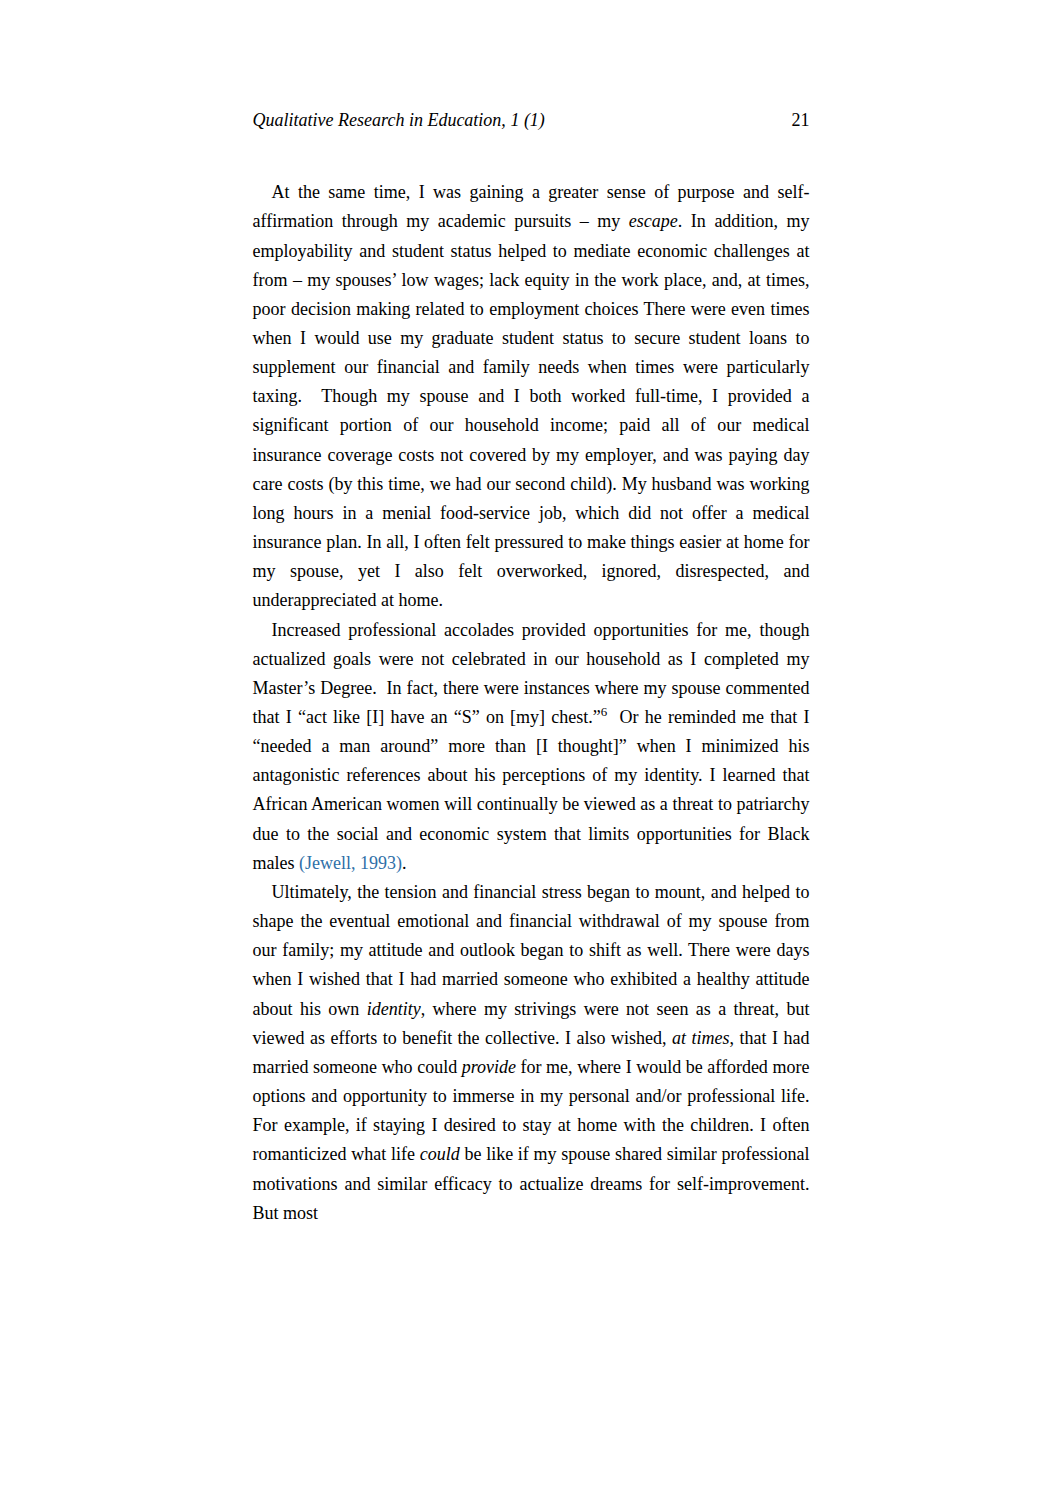Qualitative Research in Education, 1 (1) 21
​At the same time, I was gaining a greater sense of purpose and self-affirmation through my academic pursuits – my escape. In addition, my employability and student status helped to mediate economic challenges at from – my spouses’ low wages; lack equity in the work place, and, at times, poor decision making related to employment choices There were even times when I would use my graduate student status to secure student loans to supplement our financial and family needs when times were particularly taxing. Though my spouse and I both worked full-time, I provided a significant portion of our household income; paid all of our medical insurance coverage costs not covered by my employer, and was paying day care costs (by this time, we had our second child). My husband was working long hours in a menial food-service job, which did not offer a medical insurance plan. In all, I often felt pressured to make things easier at home for my spouse, yet I also felt overworked, ignored, disrespected, and underappreciated at home.
​Increased professional accolades provided opportunities for me, though actualized goals were not celebrated in our household as I completed my Master’s Degree. In fact, there were instances where my spouse commented that I “act like [I] have an “S” on [my] chest.”6 Or he reminded me that I “needed a man around” more than [I thought]” when I minimized his antagonistic references about his perceptions of my identity. I learned that African American women will continually be viewed as a threat to patriarchy due to the social and economic system that limits opportunities for Black males (Jewell, 1993).
​Ultimately, the tension and financial stress began to mount, and helped to shape the eventual emotional and financial withdrawal of my spouse from our family; my attitude and outlook began to shift as well. There were days when I wished that I had married someone who exhibited a healthy attitude about his own identity, where my strivings were not seen as a threat, but viewed as efforts to benefit the collective. I also wished, at times, that I had married someone who could provide for me, where I would be afforded more options and opportunity to immerse in my personal and/or professional life. For example, if staying I desired to stay at home with the children. I often romanticized what life could be like if my spouse shared similar professional motivations and similar efficacy to actualize dreams for self-improvement. But most